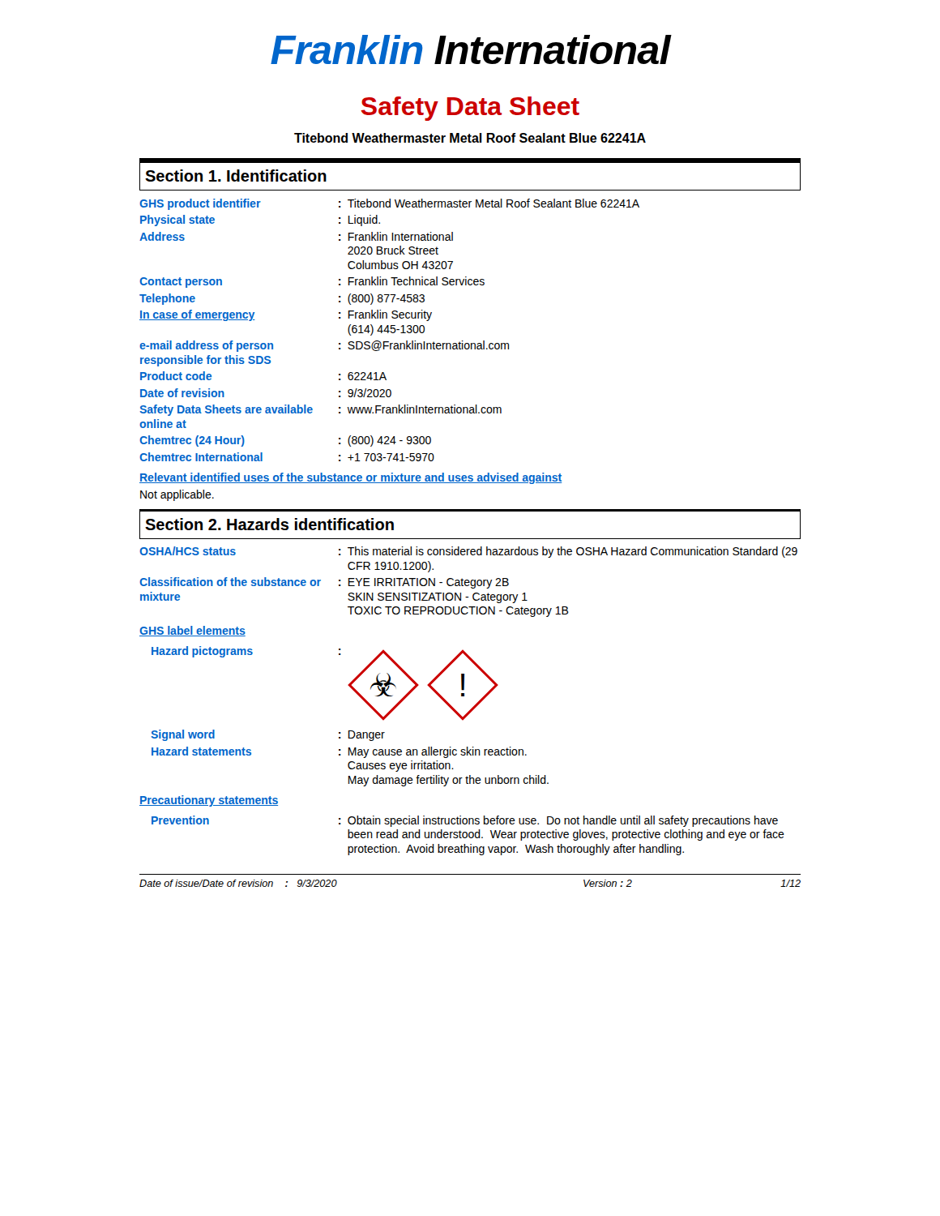Franklin International
Safety Data Sheet
Titebond Weathermaster Metal Roof Sealant Blue 62241A
Section 1. Identification
| GHS product identifier | : | Titebond Weathermaster Metal Roof Sealant Blue 62241A |
| Physical state | : | Liquid. |
| Address | : | Franklin International 2020 Bruck Street Columbus OH 43207 |
| Contact person | : | Franklin Technical Services |
| Telephone | : | (800) 877-4583 |
| In case of emergency | : | Franklin Security (614) 445-1300 |
| e-mail address of person responsible for this SDS | : | SDS@FranklinInternational.com |
| Product code | : | 62241A |
| Date of revision | : | 9/3/2020 |
| Safety Data Sheets are available online at | : | www.FranklinInternational.com |
| Chemtrec (24 Hour) | : | (800) 424 - 9300 |
| Chemtrec International | : | +1 703-741-5970 |
Relevant identified uses of the substance or mixture and uses advised against
Not applicable.
Section 2. Hazards identification
| OSHA/HCS status | : | This material is considered hazardous by the OSHA Hazard Communication Standard (29 CFR 1910.1200). |
| Classification of the substance or mixture | : | EYE IRRITATION - Category 2B SKIN SENSITIZATION - Category 1 TOXIC TO REPRODUCTION - Category 1B |
GHS label elements
| Hazard pictograms | : | ☣ ! |
| Signal word | : | Danger |
| Hazard statements | : | May cause an allergic skin reaction. Causes eye irritation. May damage fertility or the unborn child. |
Precautionary statements
| Prevention | : | Obtain special instructions before use. Do not handle until all safety precautions have been read and understood. Wear protective gloves, protective clothing and eye or face protection. Avoid breathing vapor. Wash thoroughly after handling. |
Date of issue/Date of revision : 9/3/2020
Version : 2
1/12